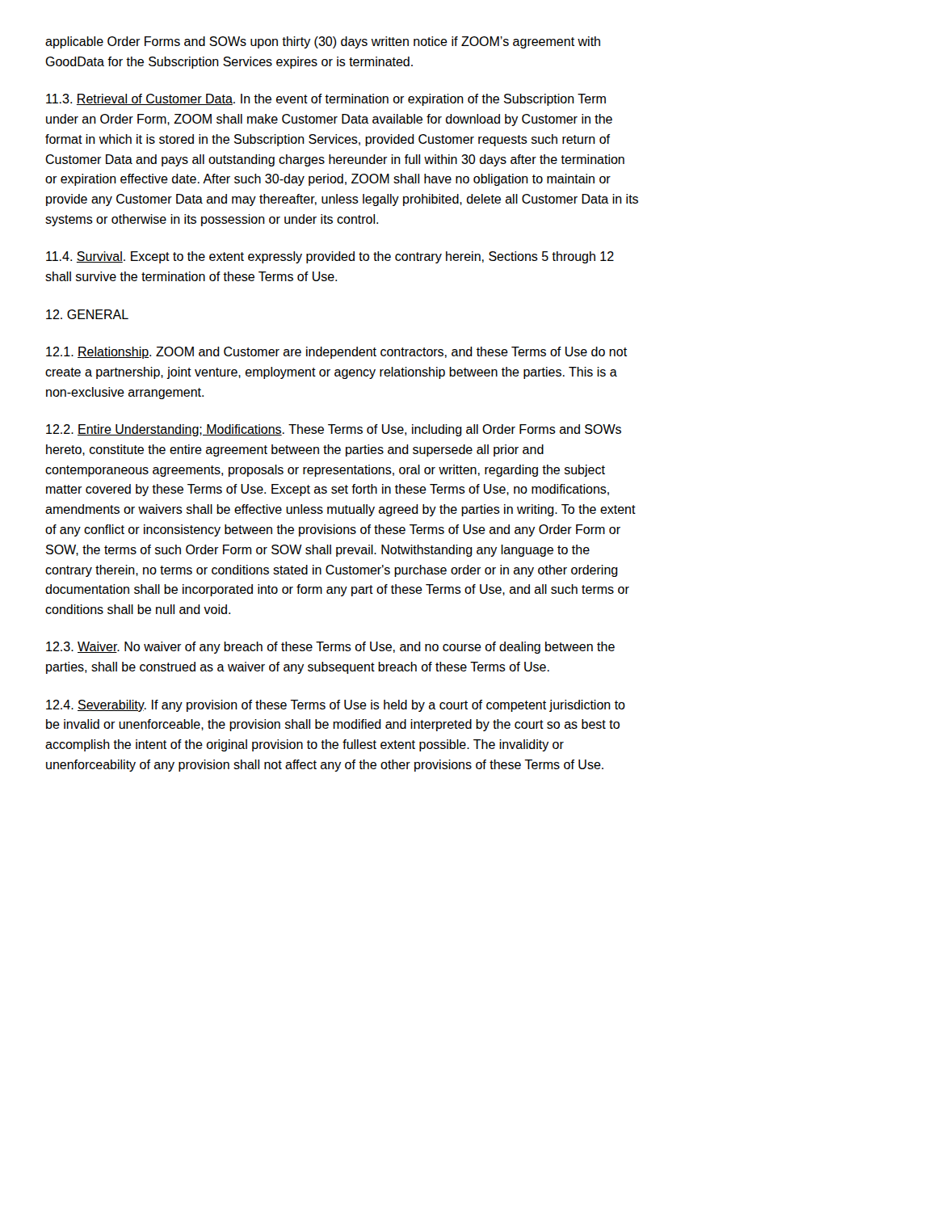applicable Order Forms and SOWs upon thirty (30) days written notice if ZOOM’s agreement with GoodData for the Subscription Services expires or is terminated.
11.3. Retrieval of Customer Data. In the event of termination or expiration of the Subscription Term under an Order Form, ZOOM shall make Customer Data available for download by Customer in the format in which it is stored in the Subscription Services, provided Customer requests such return of Customer Data and pays all outstanding charges hereunder in full within 30 days after the termination or expiration effective date. After such 30-day period, ZOOM shall have no obligation to maintain or provide any Customer Data and may thereafter, unless legally prohibited, delete all Customer Data in its systems or otherwise in its possession or under its control.
11.4. Survival. Except to the extent expressly provided to the contrary herein, Sections 5 through 12 shall survive the termination of these Terms of Use.
12. GENERAL
12.1. Relationship. ZOOM and Customer are independent contractors, and these Terms of Use do not create a partnership, joint venture, employment or agency relationship between the parties. This is a non-exclusive arrangement.
12.2. Entire Understanding; Modifications. These Terms of Use, including all Order Forms and SOWs hereto, constitute the entire agreement between the parties and supersede all prior and contemporaneous agreements, proposals or representations, oral or written, regarding the subject matter covered by these Terms of Use. Except as set forth in these Terms of Use, no modifications, amendments or waivers shall be effective unless mutually agreed by the parties in writing. To the extent of any conflict or inconsistency between the provisions of these Terms of Use and any Order Form or SOW, the terms of such Order Form or SOW shall prevail. Notwithstanding any language to the contrary therein, no terms or conditions stated in Customer's purchase order or in any other ordering documentation shall be incorporated into or form any part of these Terms of Use, and all such terms or conditions shall be null and void.
12.3. Waiver. No waiver of any breach of these Terms of Use, and no course of dealing between the parties, shall be construed as a waiver of any subsequent breach of these Terms of Use.
12.4. Severability. If any provision of these Terms of Use is held by a court of competent jurisdiction to be invalid or unenforceable, the provision shall be modified and interpreted by the court so as best to accomplish the intent of the original provision to the fullest extent possible. The invalidity or unenforceability of any provision shall not affect any of the other provisions of these Terms of Use.